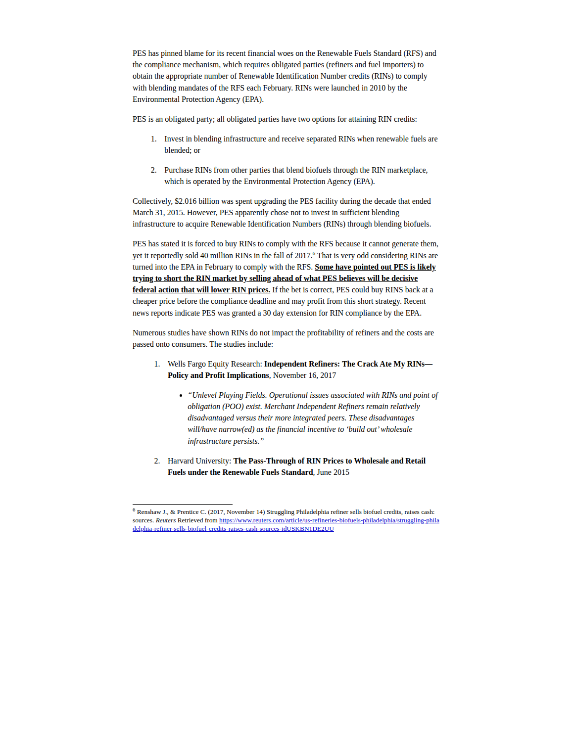PES has pinned blame for its recent financial woes on the Renewable Fuels Standard (RFS) and the compliance mechanism, which requires obligated parties (refiners and fuel importers) to obtain the appropriate number of Renewable Identification Number credits (RINs) to comply with blending mandates of the RFS each February. RINs were launched in 2010 by the Environmental Protection Agency (EPA).
PES is an obligated party; all obligated parties have two options for attaining RIN credits:
Invest in blending infrastructure and receive separated RINs when renewable fuels are blended; or
Purchase RINs from other parties that blend biofuels through the RIN marketplace, which is operated by the Environmental Protection Agency (EPA).
Collectively, $2.016 billion was spent upgrading the PES facility during the decade that ended March 31, 2015. However, PES apparently chose not to invest in sufficient blending infrastructure to acquire Renewable Identification Numbers (RINs) through blending biofuels.
PES has stated it is forced to buy RINs to comply with the RFS because it cannot generate them, yet it reportedly sold 40 million RINs in the fall of 2017.6 That is very odd considering RINs are turned into the EPA in February to comply with the RFS. Some have pointed out PES is likely trying to short the RIN market by selling ahead of what PES believes will be decisive federal action that will lower RIN prices. If the bet is correct, PES could buy RINS back at a cheaper price before the compliance deadline and may profit from this short strategy. Recent news reports indicate PES was granted a 30 day extension for RIN compliance by the EPA.
Numerous studies have shown RINs do not impact the profitability of refiners and the costs are passed onto consumers. The studies include:
Wells Fargo Equity Research: Independent Refiners: The Crack Ate My RINs—Policy and Profit Implications, November 16, 2017
“Unlevel Playing Fields. Operational issues associated with RINs and point of obligation (POO) exist. Merchant Independent Refiners remain relatively disadvantaged versus their more integrated peers. These disadvantages will/have narrow(ed) as the financial incentive to ‘build out’ wholesale infrastructure persists.”
Harvard University: The Pass-Through of RIN Prices to Wholesale and Retail Fuels under the Renewable Fuels Standard, June 2015
6 Renshaw J., & Prentice C. (2017, November 14) Struggling Philadelphia refiner sells biofuel credits, raises cash: sources. Reuters Retrieved from https://www.reuters.com/article/us-refineries-biofuels-philadelphia/struggling-philadelphia-refiner-sells-biofuel-credits-raises-cash-sources-idUSKBN1DE2UU